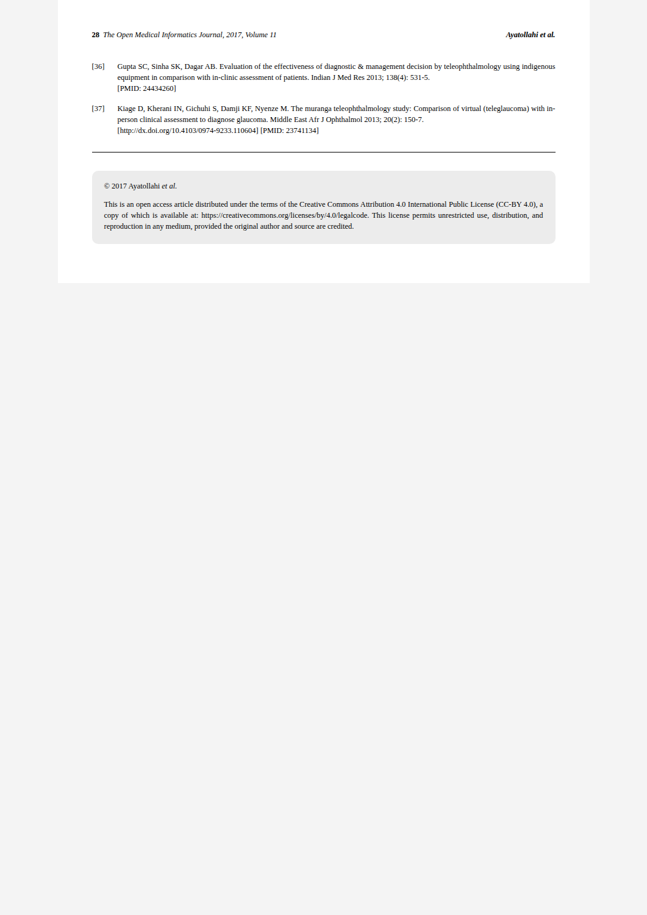28 The Open Medical Informatics Journal, 2017, Volume 11
Ayatollahi et al.
[36] Gupta SC, Sinha SK, Dagar AB. Evaluation of the effectiveness of diagnostic & management decision by teleophthalmology using indigenous equipment in comparison with in-clinic assessment of patients. Indian J Med Res 2013; 138(4): 531-5. [PMID: 24434260]
[37] Kiage D, Kherani IN, Gichuhi S, Damji KF, Nyenze M. The muranga teleophthalmology study: Comparison of virtual (teleglaucoma) with in-person clinical assessment to diagnose glaucoma. Middle East Afr J Ophthalmol 2013; 20(2): 150-7. [http://dx.doi.org/10.4103/0974-9233.110604] [PMID: 23741134]
© 2017 Ayatollahi et al.
This is an open access article distributed under the terms of the Creative Commons Attribution 4.0 International Public License (CC-BY 4.0), a copy of which is available at: https://creativecommons.org/licenses/by/4.0/legalcode. This license permits unrestricted use, distribution, and reproduction in any medium, provided the original author and source are credited.